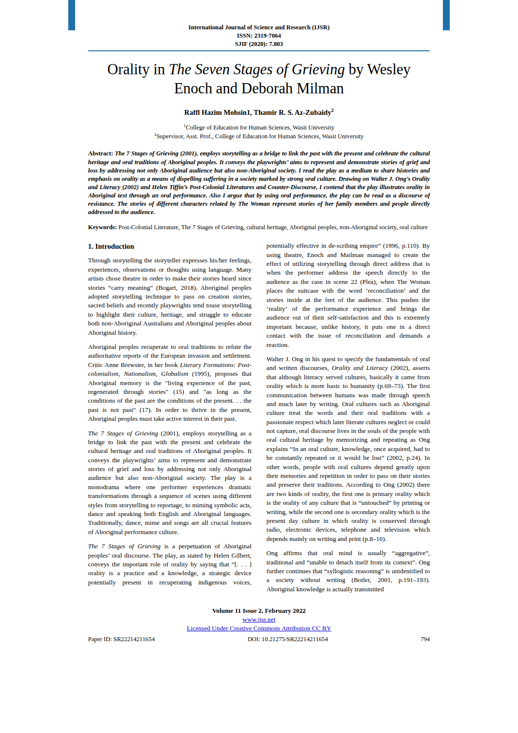International Journal of Science and Research (IJSR) ISSN: 2319-7064 SJIF (2020): 7.803
Orality in The Seven Stages of Grieving by Wesley Enoch and Deborah Milman
Raffl Hazim Mohsin1, Thamir R. S. Az-Zubaidy2
1College of Education for Human Sciences, Wasit University
2Supervisor, Asst. Prof., College of Education for Human Sciences, Wasit University
Abstract: The 7 Stages of Grieving (2001), employs storytelling as a bridge to link the past with the present and celebrate the cultural heritage and oral traditions of Aboriginal peoples. It conveys the playwrights’ aims to represent and demonstrate stories of grief and loss by addressing not only Aboriginal audience but also non-Aboriginal society. I read the play as a medium to share histories and emphasis on orality as a means of dispelling suffering in a society marked by strong oral culture. Drawing on Walter J. Ong’s Orality and Literacy (2002) and Helen Tiffin’s Post-Colonial Literatures and Counter-Discourse, I contend that the play illustrates orality in Aboriginal text through an oral performance. Also I argue that by using oral performance, the play can be read as a discourse of resistance. The stories of different characters related by The Woman represent stories of her family members and people directly addressed to the audience.
Keywords: Post-Colonial Literature, The 7 Stages of Grieving, cultural heritage, Aboriginal peoples, non-Aboriginal society, oral culture
1. Introduction
Through storytelling the storyteller expresses his/her feelings, experiences, observations or thoughts using language. Many artists chose theatre in order to make their stories heard since stories “carry meaning” (Bogart, 2018). Aboriginal peoples adopted storytelling technique to pass on creation stories, sacred beliefs and recently playwrights tend touse storytelling to highlight their culture, heritage, and struggle to educate both non-Aboriginal Australians and Aboriginal peoples about Aboriginal history.
Aboriginal peoples recuperate to oral traditions to refute the authoritative reports of the European invasion and settlement. Critic Anne Brewster, in her book Literary Formations: Post-colonialism, Nationalism, Globalism (1995), proposes that Aboriginal memory is the "living experience of the past, regenerated through stories" (15) and "as long as the conditions of the past are the conditions of the present. . . the past is not past" (17). In order to thrive in the present, Aboriginal peoples must take active interest in their past.
The 7 Stages of Grieving (2001), employs storytelling as a bridge to link the past with the present and celebrate the cultural heritage and oral traditions of Aboriginal peoples. It conveys the playwrights’ aims to represent and demonstrate stories of grief and loss by addressing not only Aboriginal audience but also non-Aboriginal society. The play is a monodrama where one performer experiences dramatic transformations through a sequence of scenes using different styles from storytelling to reportage, to miming symbolic acts, dance and speaking both English and Aboriginal languages. Traditionally, dance, mime and songs are all crucial features of Aboriginal performance culture.
The 7 Stages of Grieving is a perpetuation of Aboriginal peoples’ oral discourse. The play, as stated by Helen Gilbert, conveys the important role of orality by saying that “[. . . ] orality is a practice and a knowledge, a strategic device potentially present in recuperating indigenous voices, potentially effective in de-scribing empire” (1996, p.110). By using theatre, Enoch and Mailman managed to create the effect of utilizing storytelling through direct address that is when the performer address the speech directly to the audience as the case in scene 22 (Plea), when The Woman places the suitcase with the word ‘reconciliation’ and the stories inside at the feet of the audience. This pushes the ‘reality’ of the performance experience and brings the audience out of their self-satisfaction and this is extremely important because, unlike history, it puts one in a direct contact with the issue of reconciliation and demands a reaction.
Walter J. Ong in his quest to specify the fundamentals of oral and written discourses, Orality and Literacy (2002), asserts that although literacy served cultures, basically it came from orality which is more basic to humanity (p.69–73). The first communication between humans was made through speech and much later by writing. Oral cultures such as Aboriginal culture treat the words and their oral traditions with a passionate respect which later literate cultures neglect or could not capture, oral discourse lives in the souls of the people with oral cultural heritage by memorizing and repeating as Ong explains “In an oral culture, knowledge, once acquired, had to be constantly repeated or it would be lost” (2002, p.24). In other words, people with oral cultures depend greatly upon their memories and repetition in order to pass on their stories and preserve their traditions. According to Ong (2002) there are two kinds of orality, the first one is primary orality which is the orality of any culture that is “untouched” by printing or writing, while the second one is secondary orality which is the present day culture in which orality is conserved through radio, electronic devices, telephone and television which depends mainly on writing and print (p.8–10).
Ong affirms that oral mind is usually “aggregative”, traditional and “unable to detach itself from its context”. Ong further continues that “syllogistic reasoning” is unidentified to a society without writing (Botler, 2001, p.191–193). Aboriginal knowledge is actually transmitted
Volume 11 Issue 2, February 2022
www.ijsr.net
Licensed Under Creative Commons Attribution CC BY
Paper ID: SR22214211654 DOI: 10.21275/SR22214211654 794